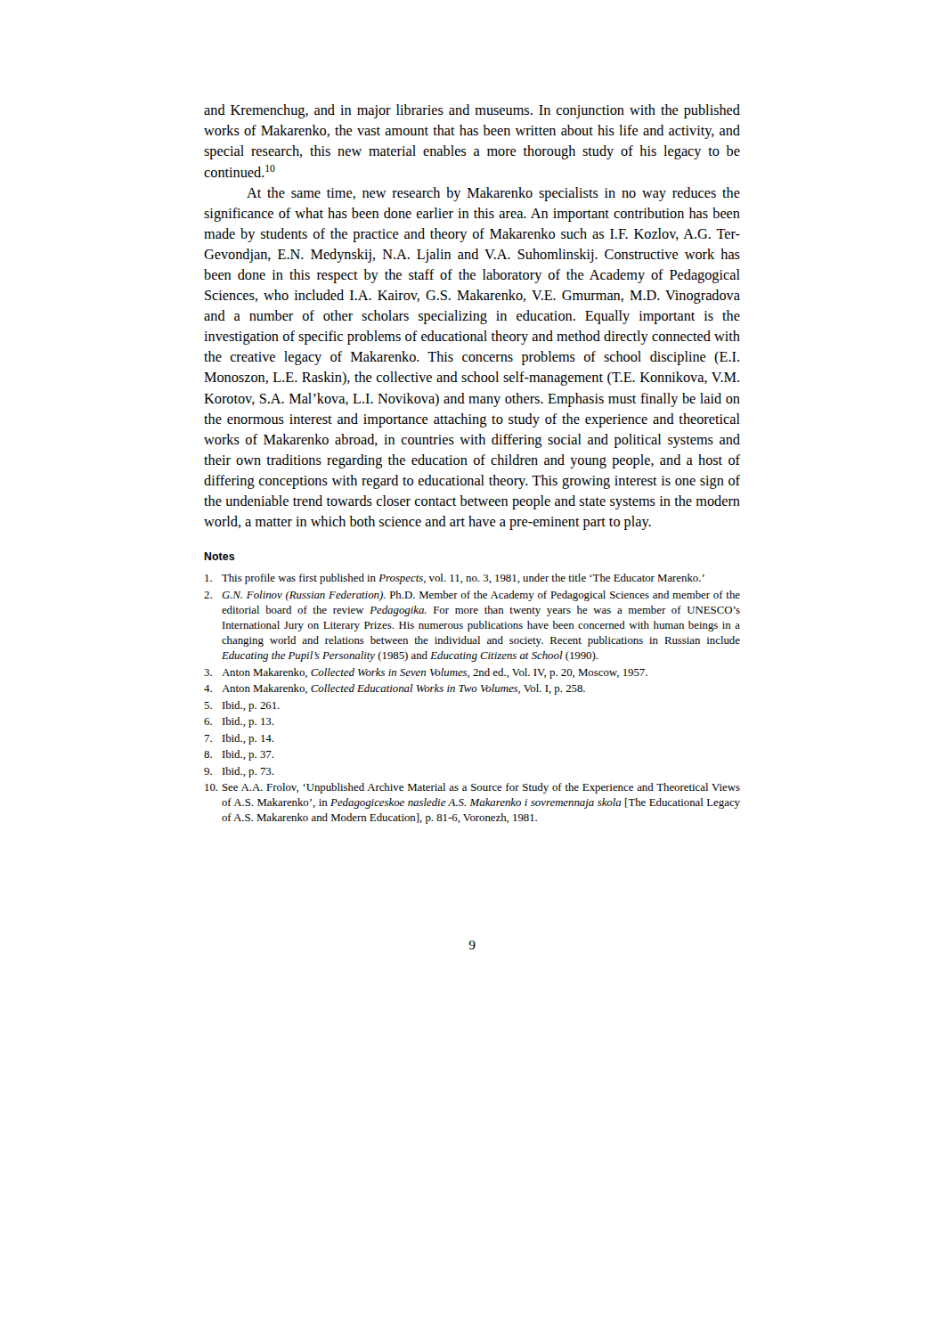and Kremenchug, and in major libraries and museums. In conjunction with the published works of Makarenko, the vast amount that has been written about his life and activity, and special research, this new material enables a more thorough study of his legacy to be continued.10
At the same time, new research by Makarenko specialists in no way reduces the significance of what has been done earlier in this area. An important contribution has been made by students of the practice and theory of Makarenko such as I.F. Kozlov, A.G. Ter-Gevondjan, E.N. Medynskij, N.A. Ljalin and V.A. Suhomlinskij. Constructive work has been done in this respect by the staff of the laboratory of the Academy of Pedagogical Sciences, who included I.A. Kairov, G.S. Makarenko, V.E. Gmurman, M.D. Vinogradova and a number of other scholars specializing in education. Equally important is the investigation of specific problems of educational theory and method directly connected with the creative legacy of Makarenko. This concerns problems of school discipline (E.I. Monoszon, L.E. Raskin), the collective and school self-management (T.E. Konnikova, V.M. Korotov, S.A. Mal’kova, L.I. Novikova) and many others. Emphasis must finally be laid on the enormous interest and importance attaching to study of the experience and theoretical works of Makarenko abroad, in countries with differing social and political systems and their own traditions regarding the education of children and young people, and a host of differing conceptions with regard to educational theory. This growing interest is one sign of the undeniable trend towards closer contact between people and state systems in the modern world, a matter in which both science and art have a pre-eminent part to play.
Notes
1. This profile was first published in Prospects, vol. 11, no. 3, 1981, under the title ‘The Educator Marenko.’
2. G.N. Folinov (Russian Federation). Ph.D. Member of the Academy of Pedagogical Sciences and member of the editorial board of the review Pedagogika. For more than twenty years he was a member of UNESCO’s International Jury on Literary Prizes. His numerous publications have been concerned with human beings in a changing world and relations between the individual and society. Recent publications in Russian include Educating the Pupil’s Personality (1985) and Educating Citizens at School (1990).
3. Anton Makarenko, Collected Works in Seven Volumes, 2nd ed., Vol. IV, p. 20, Moscow, 1957.
4. Anton Makarenko, Collected Educational Works in Two Volumes, Vol. I, p. 258.
5. Ibid., p. 261.
6. Ibid., p. 13.
7. Ibid., p. 14.
8. Ibid., p. 37.
9. Ibid., p. 73.
10. See A.A. Frolov, ‘Unpublished Archive Material as a Source for Study of the Experience and Theoretical Views of A.S. Makarenko’, in Pedagogiceskoe nasledie A.S. Makarenko i sovremennaja skola [The Educational Legacy of A.S. Makarenko and Modern Education], p. 81-6, Voronezh, 1981.
9